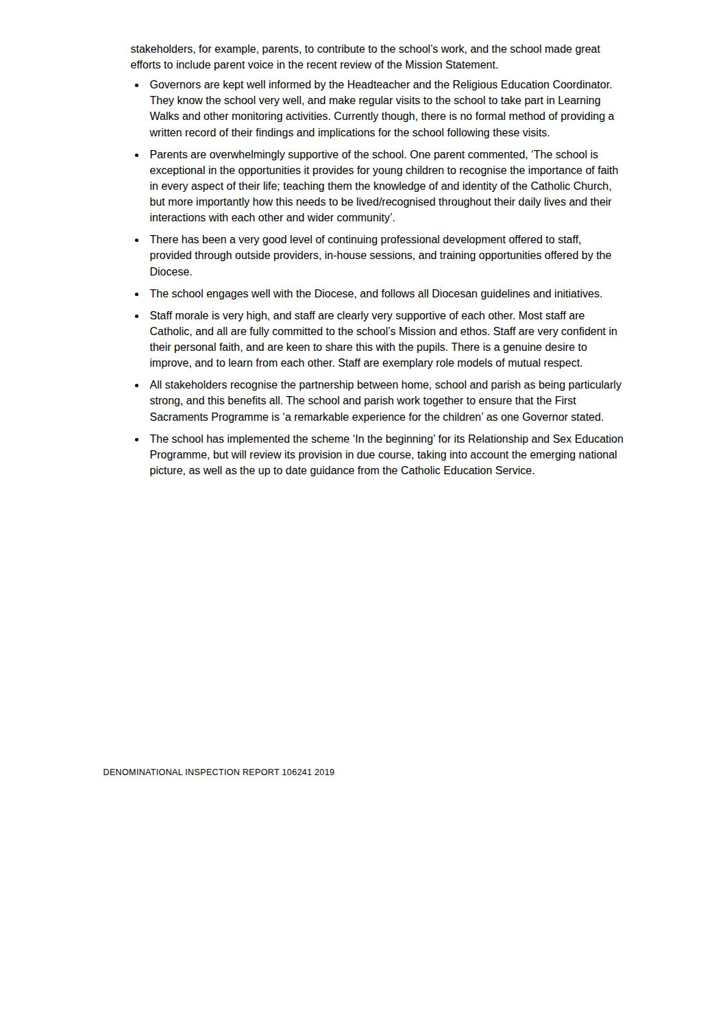stakeholders, for example, parents, to contribute to the school’s work, and the school made great efforts to include parent voice in the recent review of the Mission Statement.
Governors are kept well informed by the Headteacher and the Religious Education Coordinator. They know the school very well, and make regular visits to the school to take part in Learning Walks and other monitoring activities. Currently though, there is no formal method of providing a written record of their findings and implications for the school following these visits.
Parents are overwhelmingly supportive of the school. One parent commented, ‘The school is exceptional in the opportunities it provides for young children to recognise the importance of faith in every aspect of their life; teaching them the knowledge of and identity of the Catholic Church, but more importantly how this needs to be lived/recognised throughout their daily lives and their interactions with each other and wider community’.
There has been a very good level of continuing professional development offered to staff, provided through outside providers, in-house sessions, and training opportunities offered by the Diocese.
The school engages well with the Diocese, and follows all Diocesan guidelines and initiatives.
Staff morale is very high, and staff are clearly very supportive of each other. Most staff are Catholic, and all are fully committed to the school’s Mission and ethos. Staff are very confident in their personal faith, and are keen to share this with the pupils. There is a genuine desire to improve, and to learn from each other. Staff are exemplary role models of mutual respect.
All stakeholders recognise the partnership between home, school and parish as being particularly strong, and this benefits all. The school and parish work together to ensure that the First Sacraments Programme is ‘a remarkable experience for the children’ as one Governor stated.
The school has implemented the scheme ‘In the beginning’ for its Relationship and Sex Education Programme, but will review its provision in due course, taking into account the emerging national picture, as well as the up to date guidance from the Catholic Education Service.
DENOMINATIONAL INSPECTION REPORT 106241 2019